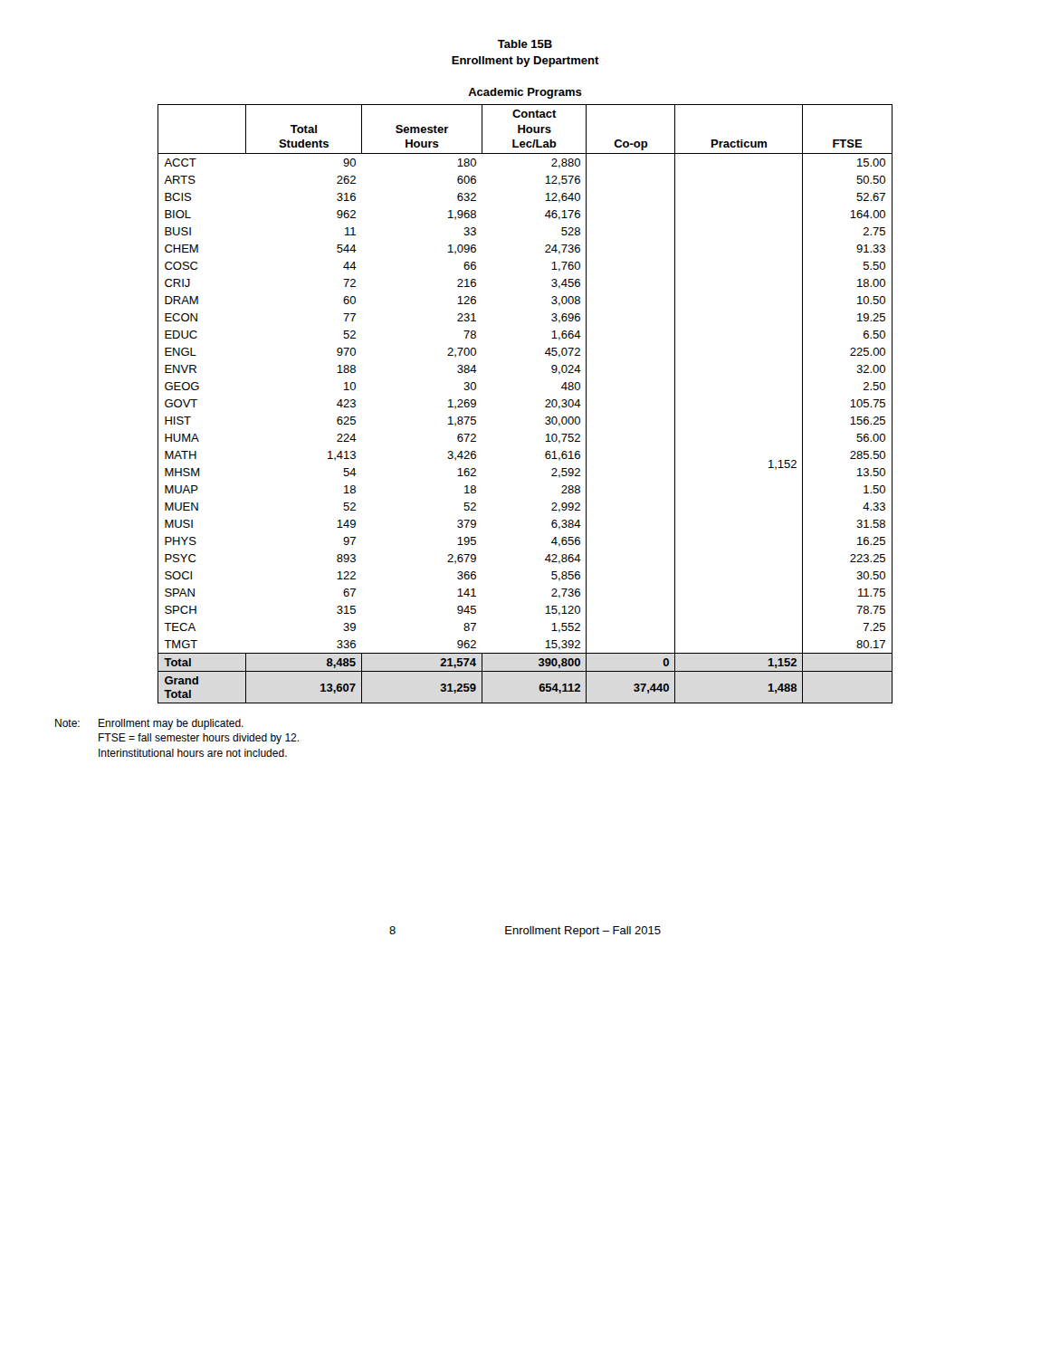Table 15B
Enrollment by Department
Academic Programs
| | Total Students | Semester Hours | Contact Hours Lec/Lab | Co-op | Practicum | FTSE |
| --- | --- | --- | --- | --- | --- | --- |
| ACCT | 90 | 180 | 2,880 | | | 15.00 |
| ARTS | 262 | 606 | 12,576 | 50.50 |
| BCIS | 316 | 632 | 12,640 | 52.67 |
| BIOL | 962 | 1,968 | 46,176 | 164.00 |
| BUSI | 11 | 33 | 528 | 2.75 |
| CHEM | 544 | 1,096 | 24,736 | 91.33 |
| COSC | 44 | 66 | 1,760 | 5.50 |
| CRIJ | 72 | 216 | 3,456 | 18.00 |
| DRAM | 60 | 126 | 3,008 | 1,152 | 10.50 |
| ECON | 77 | 231 | 3,696 | 19.25 |
| EDUC | 52 | 78 | 1,664 | 6.50 |
| ENGL | 970 | 2,700 | 45,072 | 225.00 |
| ENVR | 188 | 384 | 9,024 | 32.00 |
| GEOG | 10 | 30 | 480 | 2.50 |
| GOVT | 423 | 1,269 | 20,304 | 105.75 |
| HIST | 625 | 1,875 | 30,000 | 156.25 |
| HUMA | 224 | 672 | 10,752 | 56.00 |
| MATH | 1,413 | 3,426 | 61,616 | 285.50 |
| MHSM | 54 | 162 | 2,592 | 13.50 |
| MUAP | 18 | 18 | 288 | 1.50 |
| MUEN | 52 | 52 | 2,992 | 4.33 |
| MUSI | 149 | 379 | 6,384 | 31.58 |
| PHYS | 97 | 195 | 4,656 | 16.25 |
| PSYC | 893 | 2,679 | 42,864 | 223.25 |
| SOCI | 122 | 366 | 5,856 | 30.50 |
| SPAN | 67 | 141 | 2,736 | 11.75 |
| SPCH | 315 | 945 | 15,120 | 78.75 |
| TECA | 39 | 87 | 1,552 | 7.25 |
| TMGT | 336 | 962 | 15,392 | | | 80.17 |
| Total | 8,485 | 21,574 | 390,800 | 0 | 1,152 | |
| Grand Total | 13,607 | 31,259 | 654,112 | 37,440 | 1,488 | |
Note: Enrollment may be duplicated.
FTSE = fall semester hours divided by 12.
Interinstitutional hours are not included.
8 Enrollment Report – Fall 2015